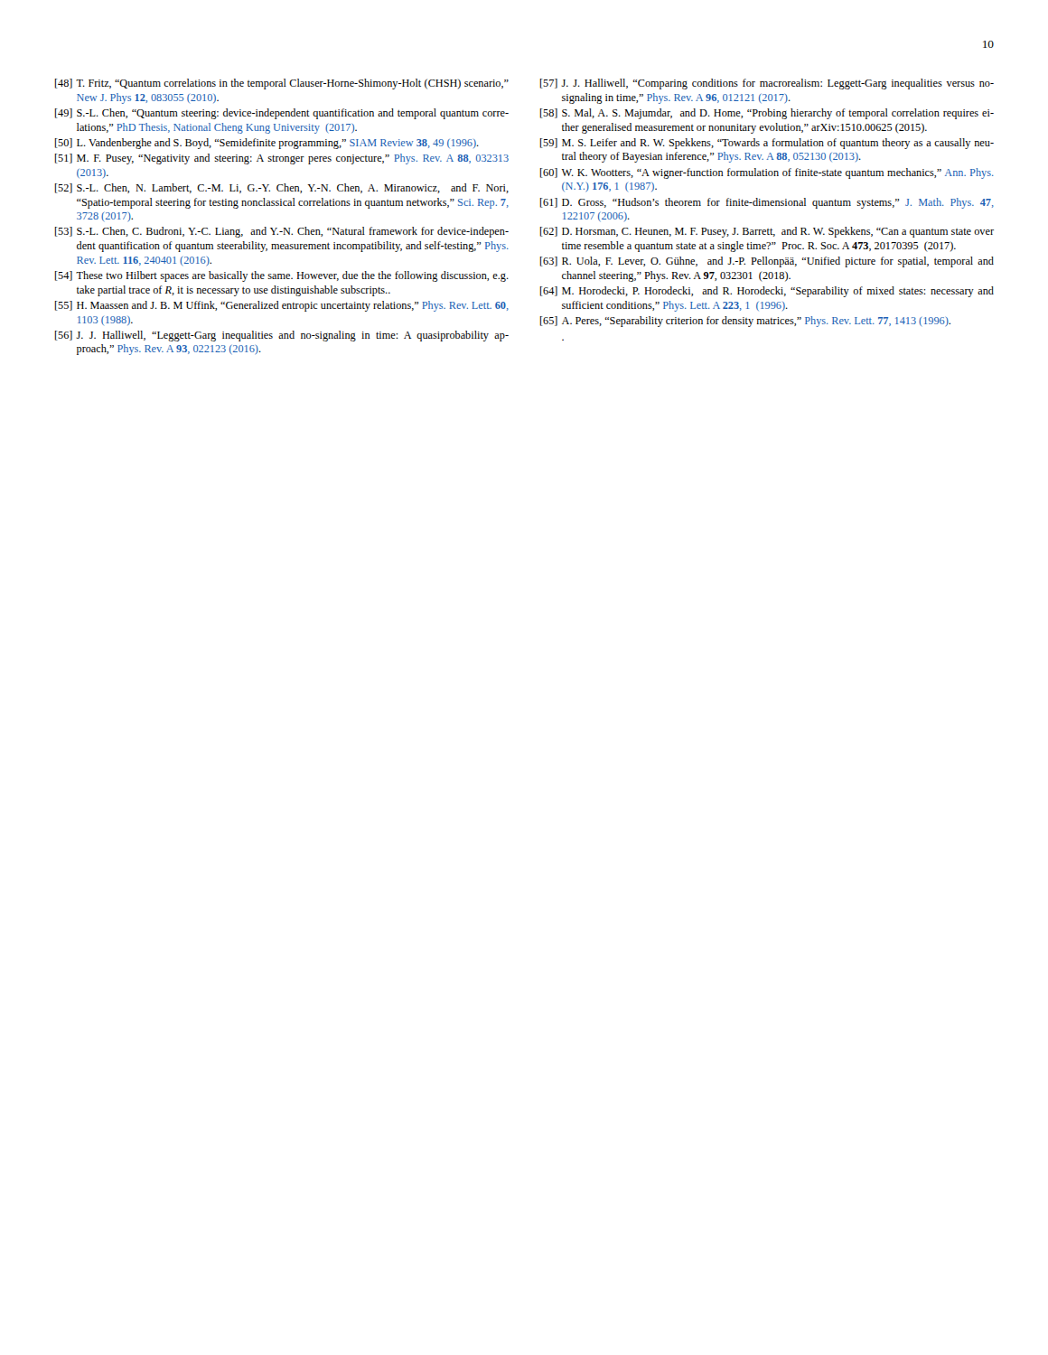10
[48]
T. Fritz, “Quantum correlations in the temporal Clauser-Horne-Shimony-Holt (CHSH) scenario,” New J. Phys 12, 083055 (2010).
[49]
S.-L. Chen, “Quantum steering: device-independent quantification and temporal quantum correlations,” PhD Thesis, National Cheng Kung University (2017).
[50]
L. Vandenberghe and S. Boyd, “Semidefinite programming,” SIAM Review 38, 49 (1996).
[51]
M. F. Pusey, “Negativity and steering: A stronger peres conjecture,” Phys. Rev. A 88, 032313 (2013).
[52]
S.-L. Chen, N. Lambert, C.-M. Li, G.-Y. Chen, Y.-N. Chen, A. Miranowicz, and F. Nori, “Spatio-temporal steering for testing nonclassical correlations in quantum networks,” Sci. Rep. 7, 3728 (2017).
[53]
S.-L. Chen, C. Budroni, Y.-C. Liang, and Y.-N. Chen, “Natural framework for device-independent quantification of quantum steerability, measurement incompatibility, and self-testing,” Phys. Rev. Lett. 116, 240401 (2016).
[54]
These two Hilbert spaces are basically the same. However, due the the following discussion, e.g. take partial trace of R, it is necessary to use distinguishable subscripts..
[55]
H. Maassen and J. B. M Uffink, “Generalized entropic uncertainty relations,” Phys. Rev. Lett. 60, 1103 (1988).
[56]
J. J. Halliwell, “Leggett-Garg inequalities and no-signaling in time: A quasiprobability approach,” Phys. Rev. A 93, 022123 (2016).
[57]
J. J. Halliwell, “Comparing conditions for macrorealism: Leggett-Garg inequalities versus no-signaling in time,” Phys. Rev. A 96, 012121 (2017).
[58]
S. Mal, A. S. Majumdar, and D. Home, “Probing hierarchy of temporal correlation requires either generalised measurement or nonunitary evolution,” arXiv:1510.00625 (2015).
[59]
M. S. Leifer and R. W. Spekkens, “Towards a formulation of quantum theory as a causally neutral theory of Bayesian inference,” Phys. Rev. A 88, 052130 (2013).
[60]
W. K. Wootters, “A wigner-function formulation of finite-state quantum mechanics,” Ann. Phys. (N.Y.) 176, 1 (1987).
[61]
D. Gross, “Hudson’s theorem for finite-dimensional quantum systems,” J. Math. Phys. 47, 122107 (2006).
[62]
D. Horsman, C. Heunen, M. F. Pusey, J. Barrett, and R. W. Spekkens, “Can a quantum state over time resemble a quantum state at a single time?” Proc. R. Soc. A 473, 20170395 (2017).
[63]
R. Uola, F. Lever, O. Gühne, and J.-P. Pellonpää, “Unified picture for spatial, temporal and channel steering,” Phys. Rev. A 97, 032301 (2018).
[64]
M. Horodecki, P. Horodecki, and R. Horodecki, “Separability of mixed states: necessary and sufficient conditions,” Phys. Lett. A 223, 1 (1996).
[65]
A. Peres, “Separability criterion for density matrices,” Phys. Rev. Lett. 77, 1413 (1996).
.